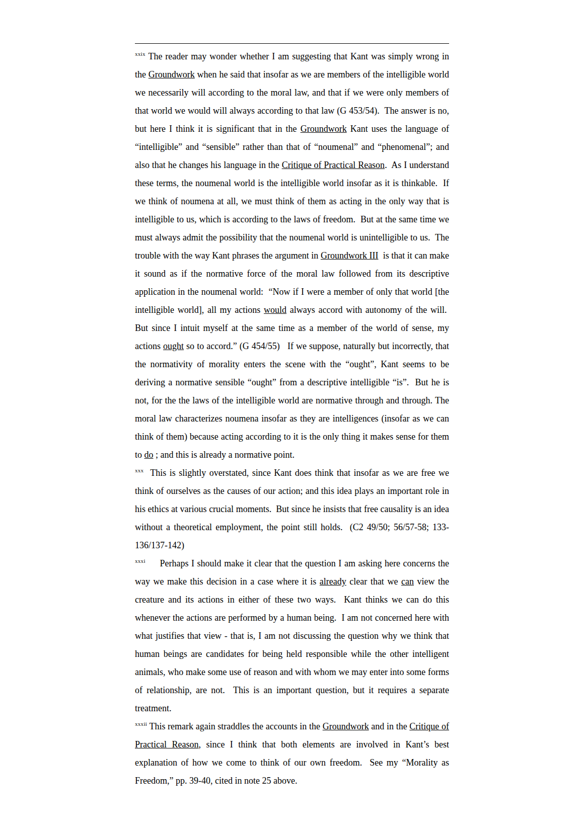xxix The reader may wonder whether I am suggesting that Kant was simply wrong in the Groundwork when he said that insofar as we are members of the intelligible world we necessarily will according to the moral law, and that if we were only members of that world we would will always according to that law (G 453/54). The answer is no, but here I think it is significant that in the Groundwork Kant uses the language of “intelligible” and “sensible” rather than that of “noumenal” and “phenomenal”; and also that he changes his language in the Critique of Practical Reason. As I understand these terms, the noumenal world is the intelligible world insofar as it is thinkable. If we think of noumena at all, we must think of them as acting in the only way that is intelligible to us, which is according to the laws of freedom. But at the same time we must always admit the possibility that the noumenal world is unintelligible to us. The trouble with the way Kant phrases the argument in Groundwork III is that it can make it sound as if the normative force of the moral law followed from its descriptive application in the noumenal world: “Now if I were a member of only that world [the intelligible world], all my actions would always accord with autonomy of the will. But since I intuit myself at the same time as a member of the world of sense, my actions ought so to accord.” (G 454/55) If we suppose, naturally but incorrectly, that the normativity of morality enters the scene with the “ought”, Kant seems to be deriving a normative sensible “ought” from a descriptive intelligible “is”. But he is not, for the the laws of the intelligible world are normative through and through. The moral law characterizes noumena insofar as they are intelligences (insofar as we can think of them) because acting according to it is the only thing it makes sense for them to do ; and this is already a normative point.
xxx This is slightly overstated, since Kant does think that insofar as we are free we think of ourselves as the causes of our action; and this idea plays an important role in his ethics at various crucial moments. But since he insists that free causality is an idea without a theoretical employment, the point still holds. (C2 49/50; 56/57-58; 133-136/137-142)
xxxi Perhaps I should make it clear that the question I am asking here concerns the way we make this decision in a case where it is already clear that we can view the creature and its actions in either of these two ways. Kant thinks we can do this whenever the actions are performed by a human being. I am not concerned here with what justifies that view - that is, I am not discussing the question why we think that human beings are candidates for being held responsible while the other intelligent animals, who make some use of reason and with whom we may enter into some forms of relationship, are not. This is an important question, but it requires a separate treatment.
xxxii This remark again straddles the accounts in the Groundwork and in the Critique of Practical Reason, since I think that both elements are involved in Kant’s best explanation of how we come to think of our own freedom. See my “Morality as Freedom,” pp. 39-40, cited in note 25 above.